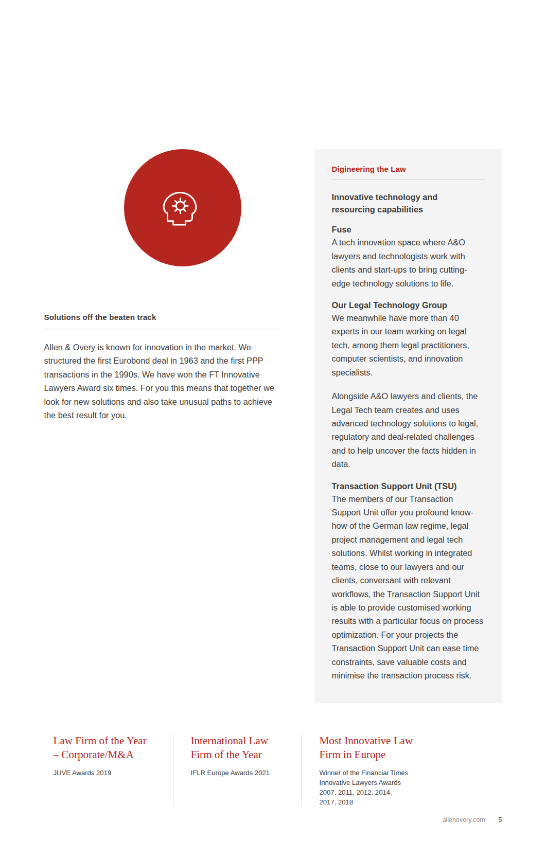Solutions off the beaten track
Allen & Overy is known for innovation in the market. We structured the first Eurobond deal in 1963 and the first PPP transactions in the 1990s. We have won the FT Innovative Lawyers Award six times. For you this means that together we look for new solutions and also take unusual paths to achieve the best result for you.
Digineering the Law
Innovative technology and
resourcing capabilities
Fuse
A tech innovation space where A&O lawyers and technologists work with clients and start-ups to bring cutting-edge technology solutions to life.
Our Legal Technology Group
We meanwhile have more than 40 experts in our team working on legal tech, among them legal practitioners, computer scientists, and innovation specialists.
Alongside A&O lawyers and clients, the Legal Tech team creates and uses advanced technology solutions to legal, regulatory and deal-related challenges and to help uncover the facts hidden in data.
Transaction Support Unit (TSU)
The members of our Transaction Support Unit offer you profound know-how of the German law regime, legal project management and legal tech solutions. Whilst working in integrated teams, close to our lawyers and our clients, conversant with relevant workflows, the Transaction Support Unit is able to provide customised working results with a particular focus on process optimization. For your projects the Transaction Support Unit can ease time constraints, save valuable costs and minimise the transaction process risk.
Law Firm of the Year
– Corporate/M&A
JUVE Awards 2019
International Law
Firm of the Year
IFLR Europe Awards 2021
Most Innovative Law
Firm in Europe
Winner of the Financial Times
Innovative Lawyers Awards
2007, 2011, 2012, 2014,
2017, 2018
allenovery.com 5